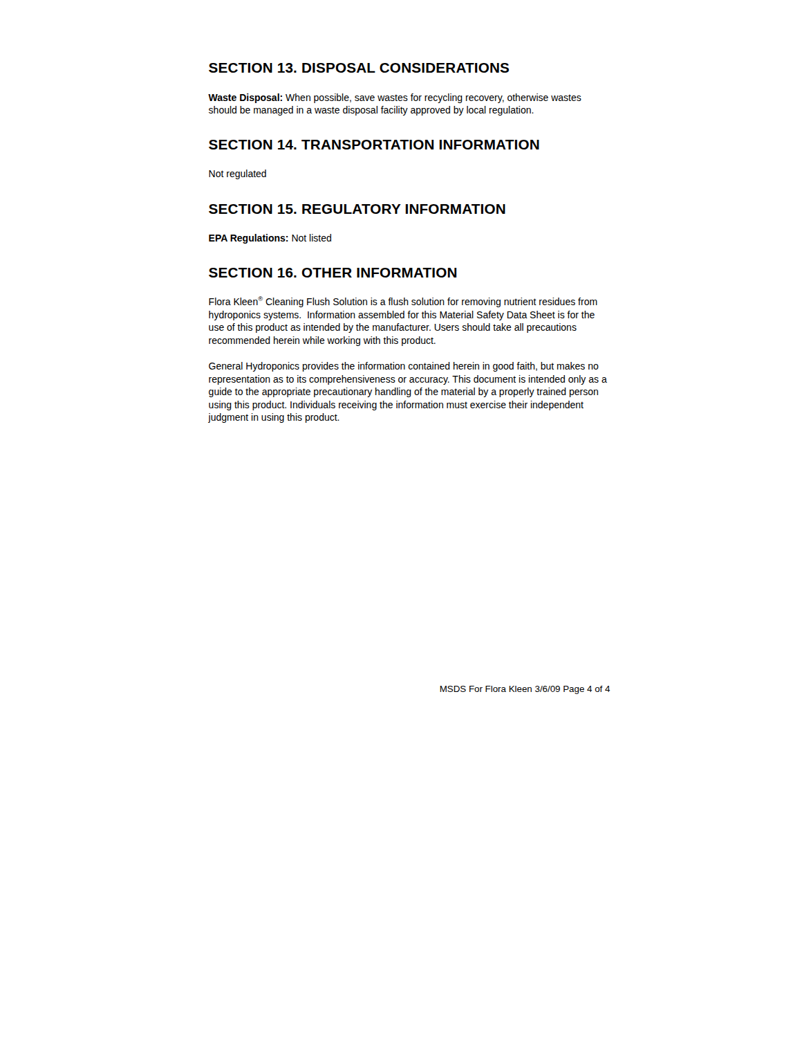SECTION 13. DISPOSAL CONSIDERATIONS
Waste Disposal: When possible, save wastes for recycling recovery, otherwise wastes should be managed in a waste disposal facility approved by local regulation.
SECTION 14. TRANSPORTATION INFORMATION
Not regulated
SECTION 15. REGULATORY INFORMATION
EPA Regulations: Not listed
SECTION 16. OTHER INFORMATION
Flora Kleen® Cleaning Flush Solution is a flush solution for removing nutrient residues from hydroponics systems. Information assembled for this Material Safety Data Sheet is for the use of this product as intended by the manufacturer. Users should take all precautions recommended herein while working with this product.
General Hydroponics provides the information contained herein in good faith, but makes no representation as to its comprehensiveness or accuracy. This document is intended only as a guide to the appropriate precautionary handling of the material by a properly trained person using this product. Individuals receiving the information must exercise their independent judgment in using this product.
MSDS For Flora Kleen 3/6/09 Page 4 of 4